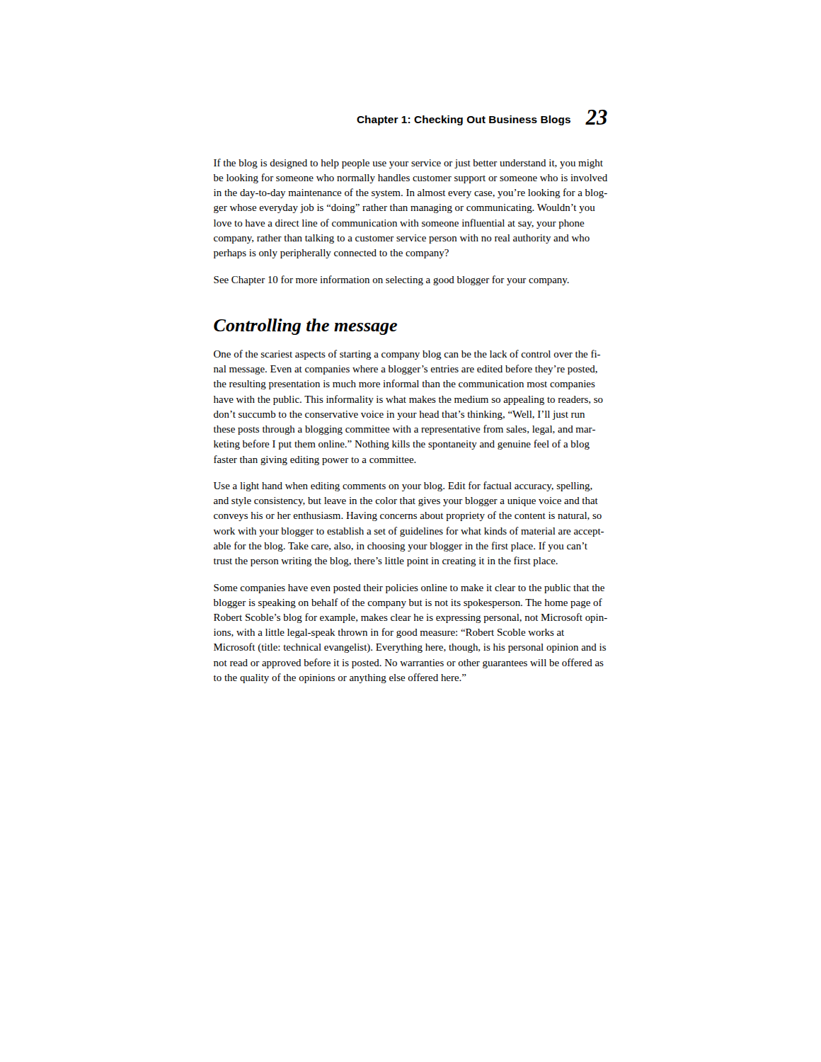Chapter 1: Checking Out Business Blogs 23
If the blog is designed to help people use your service or just better understand it, you might be looking for someone who normally handles customer support or someone who is involved in the day-to-day maintenance of the system. In almost every case, you’re looking for a blogger whose everyday job is “doing” rather than managing or communicating. Wouldn’t you love to have a direct line of communication with someone influential at say, your phone company, rather than talking to a customer service person with no real authority and who perhaps is only peripherally connected to the company?
See Chapter 10 for more information on selecting a good blogger for your company.
Controlling the message
One of the scariest aspects of starting a company blog can be the lack of control over the final message. Even at companies where a blogger’s entries are edited before they’re posted, the resulting presentation is much more informal than the communication most companies have with the public. This informality is what makes the medium so appealing to readers, so don’t succumb to the conservative voice in your head that’s thinking, “Well, I’ll just run these posts through a blogging committee with a representative from sales, legal, and marketing before I put them online.” Nothing kills the spontaneity and genuine feel of a blog faster than giving editing power to a committee.
Use a light hand when editing comments on your blog. Edit for factual accuracy, spelling, and style consistency, but leave in the color that gives your blogger a unique voice and that conveys his or her enthusiasm. Having concerns about propriety of the content is natural, so work with your blogger to establish a set of guidelines for what kinds of material are acceptable for the blog. Take care, also, in choosing your blogger in the first place. If you can’t trust the person writing the blog, there’s little point in creating it in the first place.
Some companies have even posted their policies online to make it clear to the public that the blogger is speaking on behalf of the company but is not its spokesperson. The home page of Robert Scoble’s blog for example, makes clear he is expressing personal, not Microsoft opinions, with a little legal-speak thrown in for good measure: “Robert Scoble works at Microsoft (title: technical evangelist). Everything here, though, is his personal opinion and is not read or approved before it is posted. No warranties or other guarantees will be offered as to the quality of the opinions or anything else offered here.”